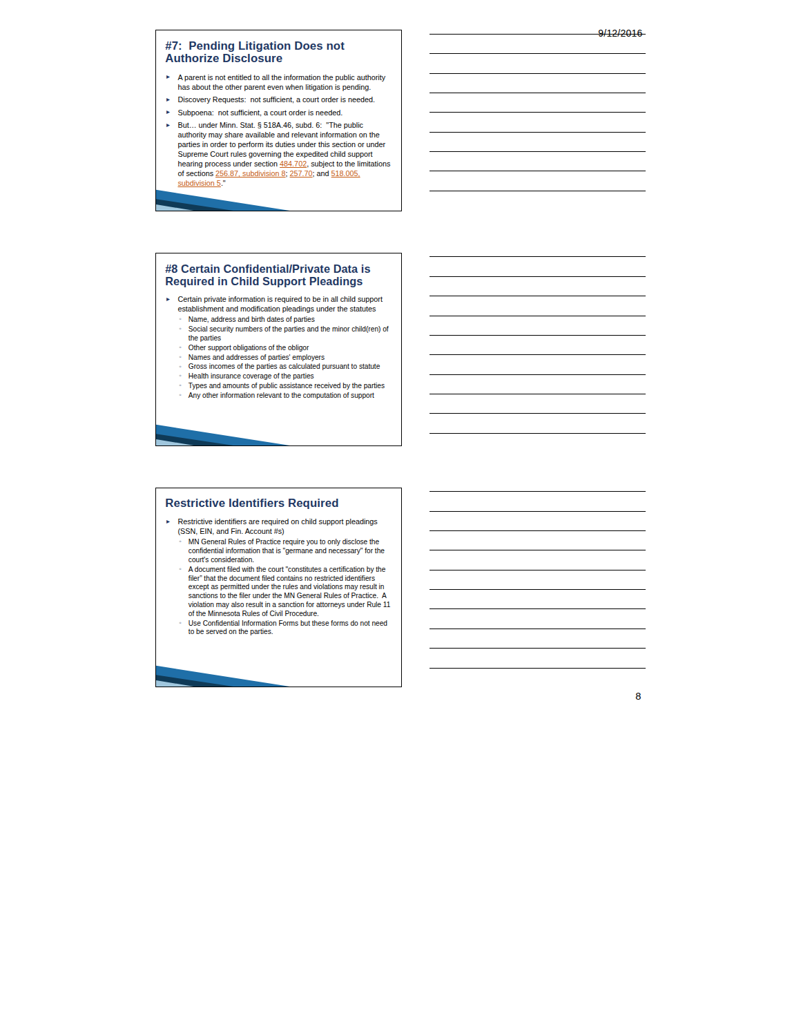9/12/2016
#7: Pending Litigation Does not
Authorize Disclosure
A parent is not entitled to all the information the public authority has about the other parent even when litigation is pending.
Discovery Requests: not sufficient, a court order is needed.
Subpoena: not sufficient, a court order is needed.
But… under Minn. Stat. § 518A.46, subd. 6: "The public authority may share available and relevant information on the parties in order to perform its duties under this section or under Supreme Court rules governing the expedited child support hearing process under section 484.702, subject to the limitations of sections 256.87, subdivision 8; 257.70; and 518.005, subdivision 5."
#8 Certain Confidential/Private Data is
Required in Child Support Pleadings
Certain private information is required to be in all child support establishment and modification pleadings under the statutes
Name, address and birth dates of parties
Social security numbers of the parties and the minor child(ren) of the parties
Other support obligations of the obligor
Names and addresses of parties' employers
Gross incomes of the parties as calculated pursuant to statute
Health insurance coverage of the parties
Types and amounts of public assistance received by the parties
Any other information relevant to the computation of support
Restrictive Identifiers Required
Restrictive identifiers are required on child support pleadings (SSN, EIN, and Fin. Account #s)
MN General Rules of Practice require you to only disclose the confidential information that is "germane and necessary" for the court's consideration.
A document filed with the court "constitutes a certification by the filer” that the document filed contains no restricted identifiers except as permitted under the rules and violations may result in sanctions to the filer under the MN General Rules of Practice. A violation may also result in a sanction for attorneys under Rule 11 of the Minnesota Rules of Civil Procedure.
Use Confidential Information Forms but these forms do not need to be served on the parties.
8